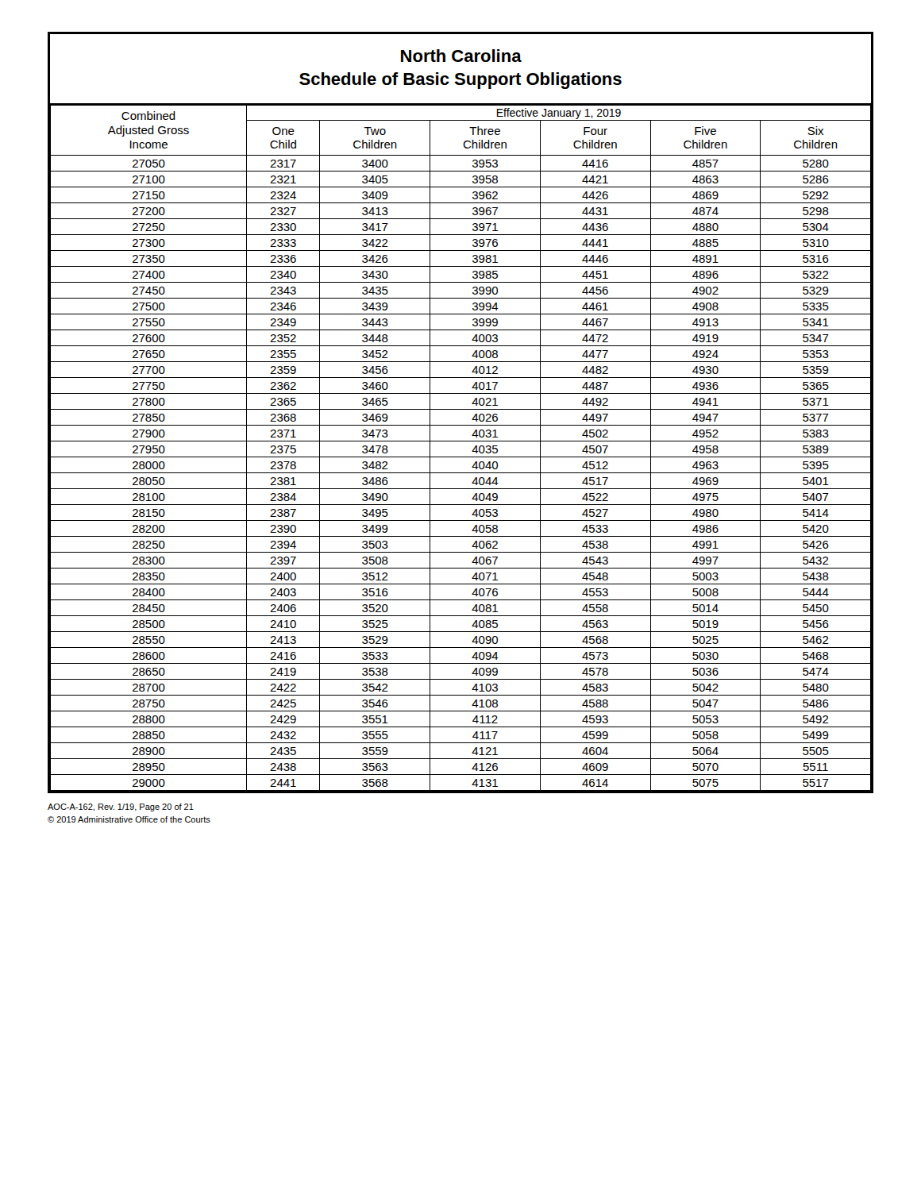North Carolina
Schedule of Basic Support Obligations
| Combined Adjusted Gross Income | Effective January 1, 2019 |
| --- | --- |
| One Child | Two Children | Three Children | Four Children | Five Children | Six Children |
| 27050 | 2317 | 3400 | 3953 | 4416 | 4857 | 5280 |
| 27100 | 2321 | 3405 | 3958 | 4421 | 4863 | 5286 |
| 27150 | 2324 | 3409 | 3962 | 4426 | 4869 | 5292 |
| 27200 | 2327 | 3413 | 3967 | 4431 | 4874 | 5298 |
| 27250 | 2330 | 3417 | 3971 | 4436 | 4880 | 5304 |
| 27300 | 2333 | 3422 | 3976 | 4441 | 4885 | 5310 |
| 27350 | 2336 | 3426 | 3981 | 4446 | 4891 | 5316 |
| 27400 | 2340 | 3430 | 3985 | 4451 | 4896 | 5322 |
| 27450 | 2343 | 3435 | 3990 | 4456 | 4902 | 5329 |
| 27500 | 2346 | 3439 | 3994 | 4461 | 4908 | 5335 |
| 27550 | 2349 | 3443 | 3999 | 4467 | 4913 | 5341 |
| 27600 | 2352 | 3448 | 4003 | 4472 | 4919 | 5347 |
| 27650 | 2355 | 3452 | 4008 | 4477 | 4924 | 5353 |
| 27700 | 2359 | 3456 | 4012 | 4482 | 4930 | 5359 |
| 27750 | 2362 | 3460 | 4017 | 4487 | 4936 | 5365 |
| 27800 | 2365 | 3465 | 4021 | 4492 | 4941 | 5371 |
| 27850 | 2368 | 3469 | 4026 | 4497 | 4947 | 5377 |
| 27900 | 2371 | 3473 | 4031 | 4502 | 4952 | 5383 |
| 27950 | 2375 | 3478 | 4035 | 4507 | 4958 | 5389 |
| 28000 | 2378 | 3482 | 4040 | 4512 | 4963 | 5395 |
| 28050 | 2381 | 3486 | 4044 | 4517 | 4969 | 5401 |
| 28100 | 2384 | 3490 | 4049 | 4522 | 4975 | 5407 |
| 28150 | 2387 | 3495 | 4053 | 4527 | 4980 | 5414 |
| 28200 | 2390 | 3499 | 4058 | 4533 | 4986 | 5420 |
| 28250 | 2394 | 3503 | 4062 | 4538 | 4991 | 5426 |
| 28300 | 2397 | 3508 | 4067 | 4543 | 4997 | 5432 |
| 28350 | 2400 | 3512 | 4071 | 4548 | 5003 | 5438 |
| 28400 | 2403 | 3516 | 4076 | 4553 | 5008 | 5444 |
| 28450 | 2406 | 3520 | 4081 | 4558 | 5014 | 5450 |
| 28500 | 2410 | 3525 | 4085 | 4563 | 5019 | 5456 |
| 28550 | 2413 | 3529 | 4090 | 4568 | 5025 | 5462 |
| 28600 | 2416 | 3533 | 4094 | 4573 | 5030 | 5468 |
| 28650 | 2419 | 3538 | 4099 | 4578 | 5036 | 5474 |
| 28700 | 2422 | 3542 | 4103 | 4583 | 5042 | 5480 |
| 28750 | 2425 | 3546 | 4108 | 4588 | 5047 | 5486 |
| 28800 | 2429 | 3551 | 4112 | 4593 | 5053 | 5492 |
| 28850 | 2432 | 3555 | 4117 | 4599 | 5058 | 5499 |
| 28900 | 2435 | 3559 | 4121 | 4604 | 5064 | 5505 |
| 28950 | 2438 | 3563 | 4126 | 4609 | 5070 | 5511 |
| 29000 | 2441 | 3568 | 4131 | 4614 | 5075 | 5517 |
AOC-A-162, Rev. 1/19, Page 20 of 21
© 2019 Administrative Office of the Courts